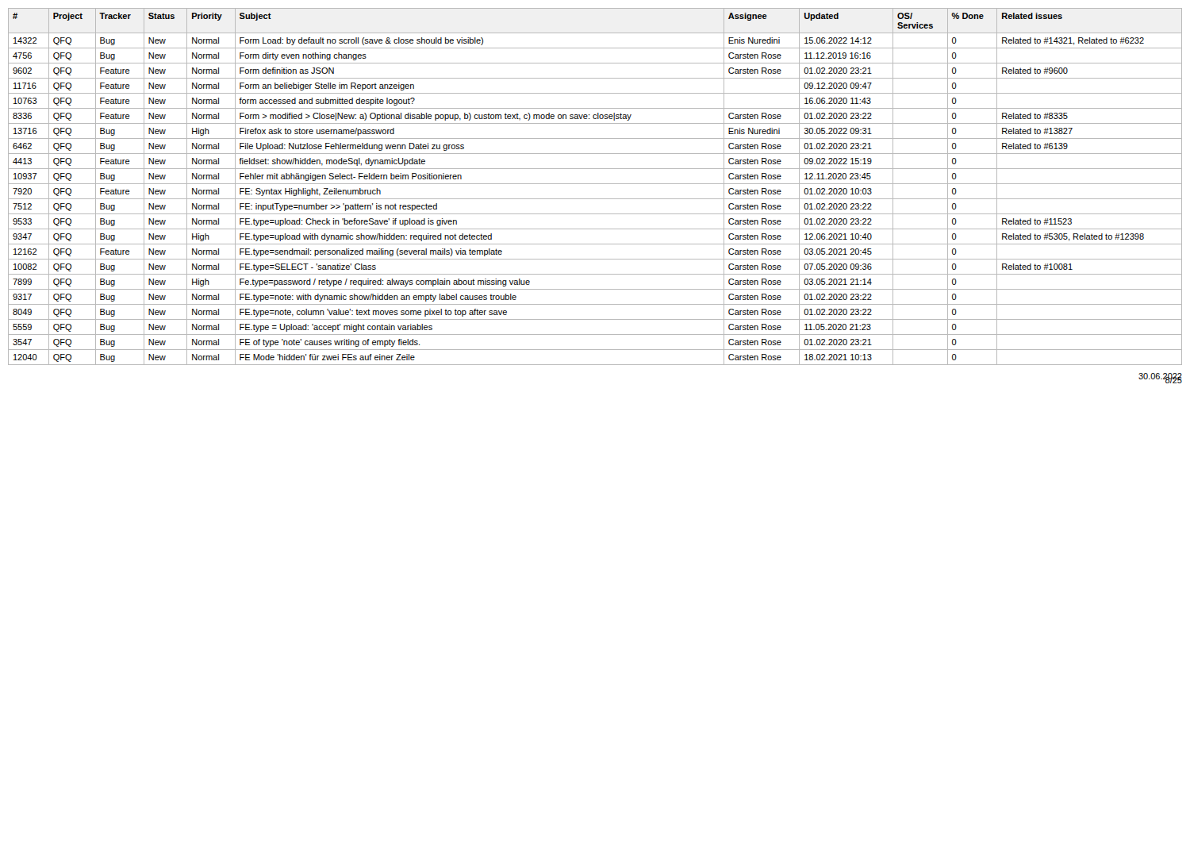| # | Project | Tracker | Status | Priority | Subject | Assignee | Updated | OS/ Services | % Done | Related issues |
| --- | --- | --- | --- | --- | --- | --- | --- | --- | --- | --- |
| 14322 | QFQ | Bug | New | Normal | Form Load: by default no scroll (save & close should be visible) | Enis Nuredini | 15.06.2022 14:12 | | 0 | Related to #14321, Related to #6232 |
| 4756 | QFQ | Bug | New | Normal | Form dirty even nothing changes | Carsten Rose | 11.12.2019 16:16 | | 0 | |
| 9602 | QFQ | Feature | New | Normal | Form definition as JSON | Carsten Rose | 01.02.2020 23:21 | | 0 | Related to #9600 |
| 11716 | QFQ | Feature | New | Normal | Form an beliebiger Stelle im Report anzeigen | | 09.12.2020 09:47 | | 0 | |
| 10763 | QFQ | Feature | New | Normal | form accessed and submitted despite logout? | | 16.06.2020 11:43 | | 0 | |
| 8336 | QFQ | Feature | New | Normal | Form > modified > Close/New: a) Optional disable popup, b) custom text, c) mode on save: close/stay | Carsten Rose | 01.02.2020 23:22 | | 0 | Related to #8335 |
| 13716 | QFQ | Bug | New | High | Firefox ask to store username/password | Enis Nuredini | 30.05.2022 09:31 | | 0 | Related to #13827 |
| 6462 | QFQ | Bug | New | Normal | File Upload: Nutzlose Fehlermeldung wenn Datei zu gross | Carsten Rose | 01.02.2020 23:21 | | 0 | Related to #6139 |
| 4413 | QFQ | Feature | New | Normal | fieldset: show/hidden, modeSql, dynamicUpdate | Carsten Rose | 09.02.2022 15:19 | | 0 | |
| 10937 | QFQ | Bug | New | Normal | Fehler mit abhängigen Select- Feldern beim Positionieren | Carsten Rose | 12.11.2020 23:45 | | 0 | |
| 7920 | QFQ | Feature | New | Normal | FE: Syntax Highlight, Zeilenumbruch | Carsten Rose | 01.02.2020 10:03 | | 0 | |
| 7512 | QFQ | Bug | New | Normal | FE: inputType=number >> 'pattern' is not respected | Carsten Rose | 01.02.2020 23:22 | | 0 | |
| 9533 | QFQ | Bug | New | Normal | FE.type=upload: Check in 'beforeSave' if upload is given | Carsten Rose | 01.02.2020 23:22 | | 0 | Related to #11523 |
| 9347 | QFQ | Bug | New | High | FE.type=upload with dynamic show/hidden: required not detected | Carsten Rose | 12.06.2021 10:40 | | 0 | Related to #5305, Related to #12398 |
| 12162 | QFQ | Feature | New | Normal | FE.type=sendmail: personalized mailing (several mails) via template | Carsten Rose | 03.05.2021 20:45 | | 0 | |
| 10082 | QFQ | Bug | New | Normal | FE.type=SELECT - 'sanatize' Class | Carsten Rose | 07.05.2020 09:36 | | 0 | Related to #10081 |
| 7899 | QFQ | Bug | New | High | Fe.type=password / retype / required: always complain about missing value | Carsten Rose | 03.05.2021 21:14 | | 0 | |
| 9317 | QFQ | Bug | New | Normal | FE.type=note: with dynamic show/hidden an empty label causes trouble | Carsten Rose | 01.02.2020 23:22 | | 0 | |
| 8049 | QFQ | Bug | New | Normal | FE.type=note, column 'value': text moves some pixel to top after save | Carsten Rose | 01.02.2020 23:22 | | 0 | |
| 5559 | QFQ | Bug | New | Normal | FE.type = Upload: 'accept' might contain variables | Carsten Rose | 11.05.2020 21:23 | | 0 | |
| 3547 | QFQ | Bug | New | Normal | FE of type 'note' causes writing of empty fields. | Carsten Rose | 01.02.2020 23:21 | | 0 | |
| 12040 | QFQ | Bug | New | Normal | FE Mode 'hidden' für zwei FEs auf einer Zeile | Carsten Rose | 18.02.2021 10:13 | | 0 | |
30.06.2022
8/25